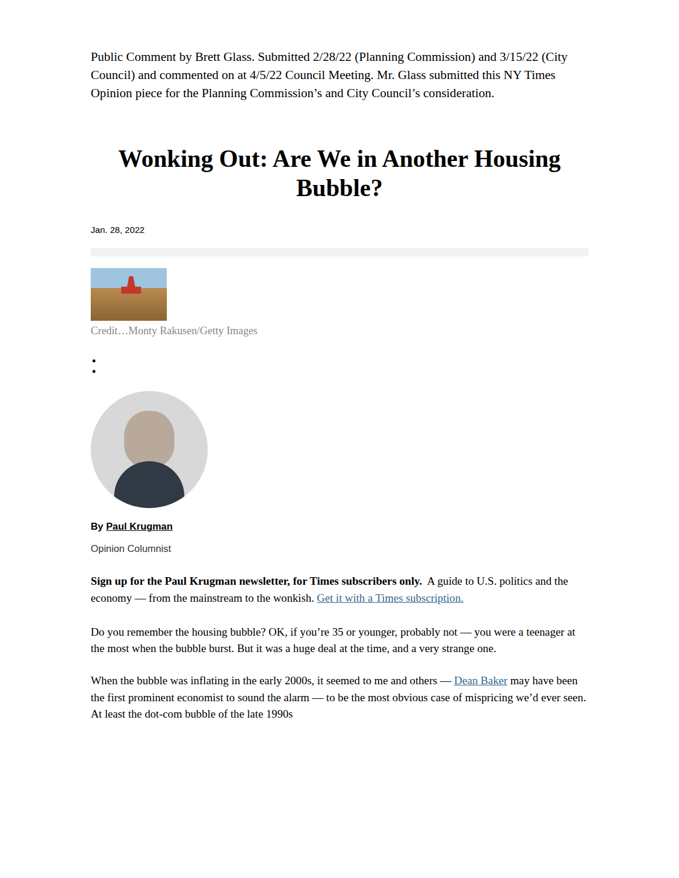Public Comment by Brett Glass. Submitted 2/28/22 (Planning Commission) and 3/15/22 (City Council) and commented on at 4/5/22 Council Meeting. Mr. Glass submitted this NY Times Opinion piece for the Planning Commission’s and City Council’s consideration.
Wonking Out: Are We in Another Housing Bubble?
Jan. 28, 2022
Credit…Monty Rakusen/Getty Images
By Paul Krugman
Opinion Columnist
Sign up for the Paul Krugman newsletter, for Times subscribers only. A guide to U.S. politics and the economy — from the mainstream to the wonkish. Get it with a Times subscription.
Do you remember the housing bubble? OK, if you’re 35 or younger, probably not — you were a teenager at the most when the bubble burst. But it was a huge deal at the time, and a very strange one.
When the bubble was inflating in the early 2000s, it seemed to me and others — Dean Baker may have been the first prominent economist to sound the alarm — to be the most obvious case of mispricing we’d ever seen. At least the dot-com bubble of the late 1990s